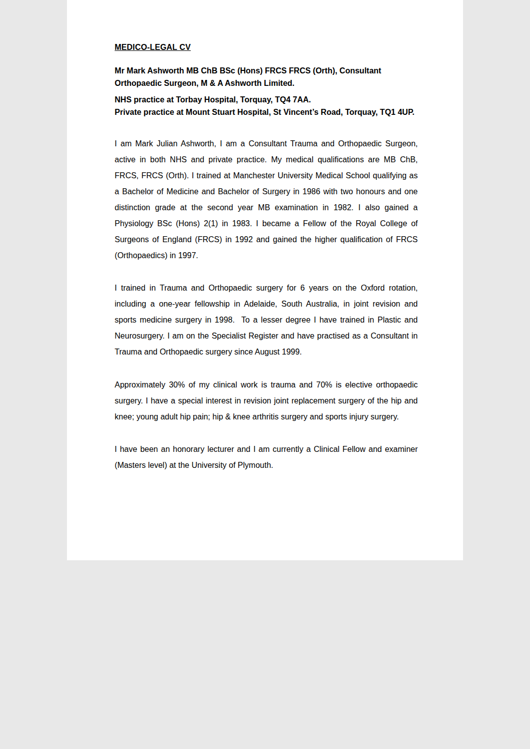MEDICO-LEGAL CV
Mr Mark Ashworth MB ChB BSc (Hons) FRCS FRCS (Orth), Consultant Orthopaedic Surgeon, M & A Ashworth Limited. NHS practice at Torbay Hospital, Torquay, TQ4 7AA. Private practice at Mount Stuart Hospital, St Vincent’s Road, Torquay, TQ1 4UP.
I am Mark Julian Ashworth, I am a Consultant Trauma and Orthopaedic Surgeon, active in both NHS and private practice. My medical qualifications are MB ChB, FRCS, FRCS (Orth). I trained at Manchester University Medical School qualifying as a Bachelor of Medicine and Bachelor of Surgery in 1986 with two honours and one distinction grade at the second year MB examination in 1982. I also gained a Physiology BSc (Hons) 2(1) in 1983. I became a Fellow of the Royal College of Surgeons of England (FRCS) in 1992 and gained the higher qualification of FRCS (Orthopaedics) in 1997.
I trained in Trauma and Orthopaedic surgery for 6 years on the Oxford rotation, including a one-year fellowship in Adelaide, South Australia, in joint revision and sports medicine surgery in 1998. To a lesser degree I have trained in Plastic and Neurosurgery. I am on the Specialist Register and have practised as a Consultant in Trauma and Orthopaedic surgery since August 1999.
Approximately 30% of my clinical work is trauma and 70% is elective orthopaedic surgery. I have a special interest in revision joint replacement surgery of the hip and knee; young adult hip pain; hip & knee arthritis surgery and sports injury surgery.
I have been an honorary lecturer and I am currently a Clinical Fellow and examiner (Masters level) at the University of Plymouth.